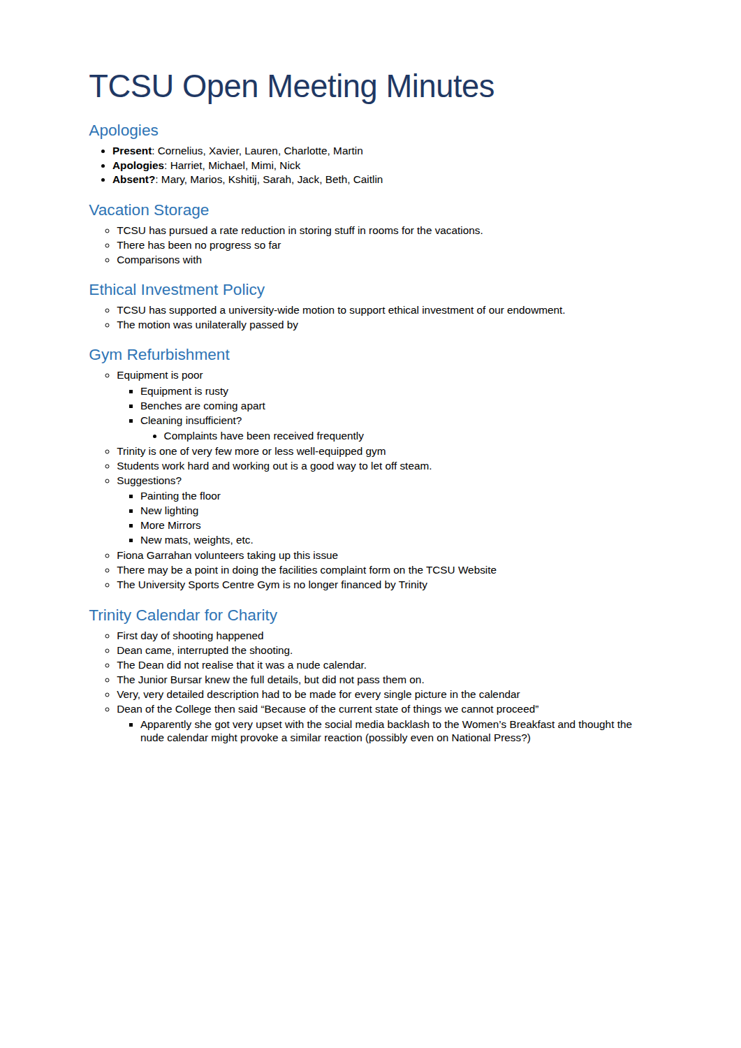TCSU Open Meeting Minutes
Apologies
Present: Cornelius, Xavier, Lauren, Charlotte, Martin
Apologies: Harriet, Michael, Mimi, Nick
Absent?: Mary, Marios, Kshitij, Sarah, Jack, Beth, Caitlin
Vacation Storage
TCSU has pursued a rate reduction in storing stuff in rooms for the vacations.
There has been no progress so far
Comparisons with
Ethical Investment Policy
TCSU has supported a university-wide motion to support ethical investment of our endowment.
The motion was unilaterally passed by
Gym Refurbishment
Equipment is poor
Equipment is rusty
Benches are coming apart
Cleaning insufficient?
Complaints have been received frequently
Trinity is one of very few more or less well-equipped gym
Students work hard and working out is a good way to let off steam.
Suggestions?
Painting the floor
New lighting
More Mirrors
New mats, weights, etc.
Fiona Garrahan volunteers taking up this issue
There may be a point in doing the facilities complaint form on the TCSU Website
The University Sports Centre Gym is no longer financed by Trinity
Trinity Calendar for Charity
First day of shooting happened
Dean came, interrupted the shooting.
The Dean did not realise that it was a nude calendar.
The Junior Bursar knew the full details, but did not pass them on.
Very, very detailed description had to be made for every single picture in the calendar
Dean of the College then said “Because of the current state of things we cannot proceed”
Apparently she got very upset with the social media backlash to the Women’s Breakfast and thought the nude calendar might provoke a similar reaction (possibly even on National Press?)